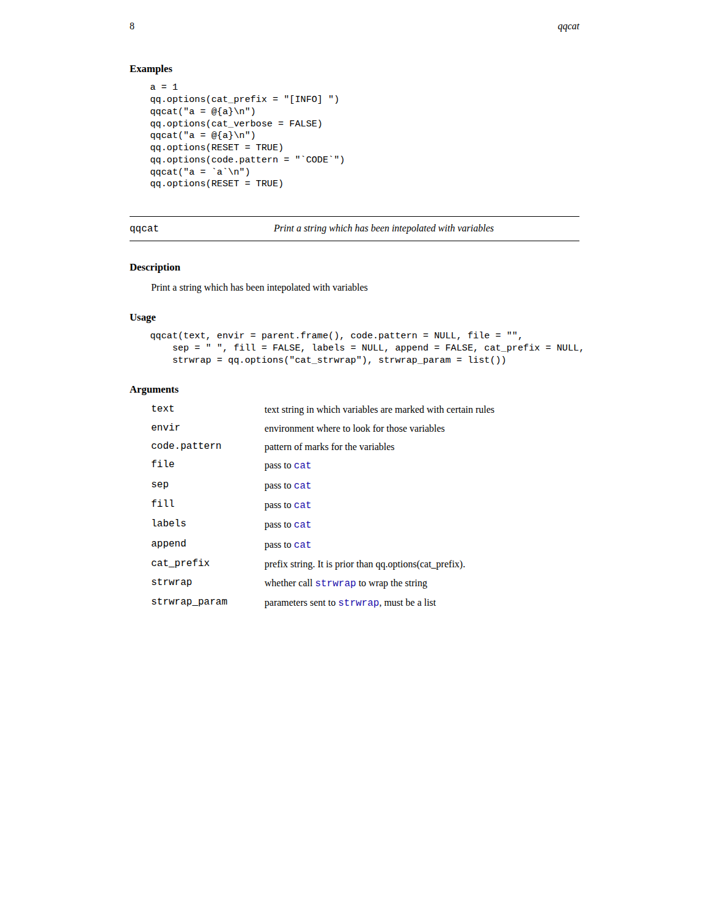8 qqcat
Examples
a = 1
qq.options(cat_prefix = "[INFO] ")
qqcat("a = @{a}\n")
qq.options(cat_verbose = FALSE)
qqcat("a = @{a}\n")
qq.options(RESET = TRUE)
qq.options(code.pattern = "`CODE`")
qqcat("a = `a`\n")
qq.options(RESET = TRUE)
qqcat Print a string which has been intepolated with variables
Description
Print a string which has been intepolated with variables
Usage
qqcat(text, envir = parent.frame(), code.pattern = NULL, file = "",
    sep = " ", fill = FALSE, labels = NULL, append = FALSE, cat_prefix = NULL,
    strwrap = qq.options("cat_strwrap"), strwrap_param = list())
Arguments
text
text string in which variables are marked with certain rules
envir
environment where to look for those variables
code.pattern
pattern of marks for the variables
file
pass to cat
sep
pass to cat
fill
pass to cat
labels
pass to cat
append
pass to cat
cat_prefix
prefix string. It is prior than qq.options(cat_prefix).
strwrap
whether call strwrap to wrap the string
strwrap_param
parameters sent to strwrap, must be a list